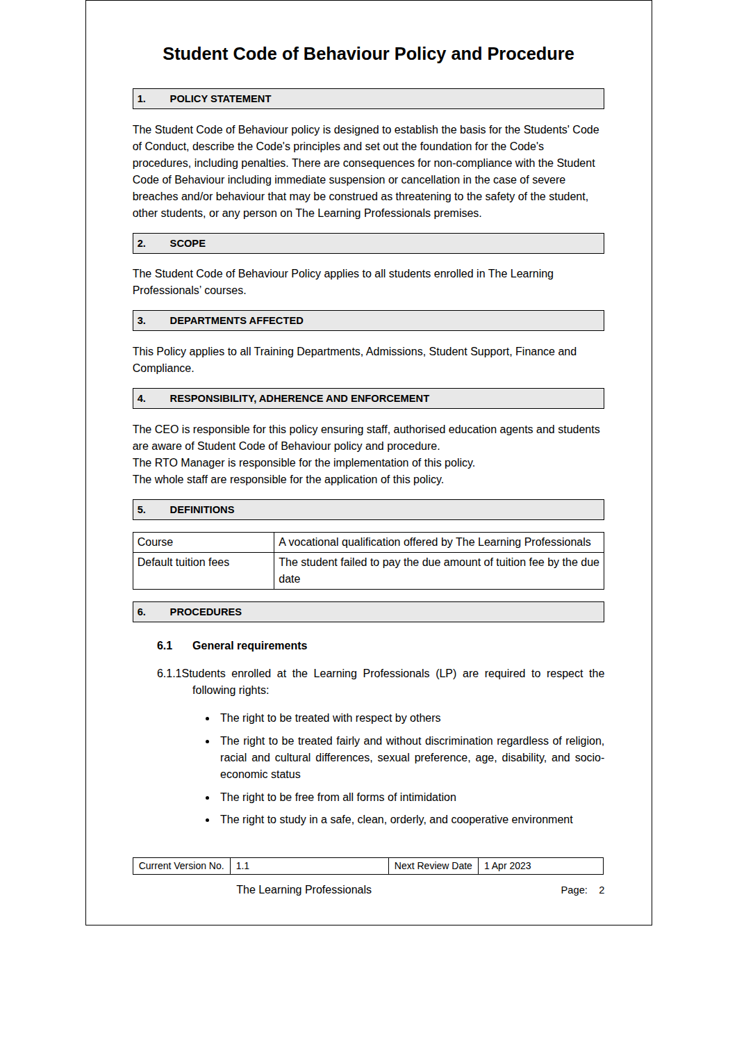Student Code of Behaviour Policy and Procedure
1. POLICY STATEMENT
The Student Code of Behaviour policy is designed to establish the basis for the Students' Code of Conduct, describe the Code's principles and set out the foundation for the Code's procedures, including penalties. There are consequences for non-compliance with the Student Code of Behaviour including immediate suspension or cancellation in the case of severe breaches and/or behaviour that may be construed as threatening to the safety of the student, other students, or any person on The Learning Professionals premises.
2. SCOPE
The Student Code of Behaviour Policy applies to all students enrolled in The Learning Professionals’ courses.
3. DEPARTMENTS AFFECTED
This Policy applies to all Training Departments, Admissions, Student Support, Finance and Compliance.
4. RESPONSIBILITY, ADHERENCE AND ENFORCEMENT
The CEO is responsible for this policy ensuring staff, authorised education agents and students are aware of Student Code of Behaviour policy and procedure.
The RTO Manager is responsible for the implementation of this policy.
The whole staff are responsible for the application of this policy.
5. DEFINITIONS
| Course | A vocational qualification offered by The Learning Professionals |
| Default tuition fees | The student failed to pay the due amount of tuition fee by the due date |
6. PROCEDURES
6.1 General requirements
6.1.1 Students enrolled at the Learning Professionals (LP) are required to respect the following rights:
The right to be treated with respect by others
The right to be treated fairly and without discrimination regardless of religion, racial and cultural differences, sexual preference, age, disability, and socio-economic status
The right to be free from all forms of intimidation
The right to study in a safe, clean, orderly, and cooperative environment
| Current Version No. | 1.1 | Next Review Date | 1 Apr 2023 |
The Learning Professionals Page: 2